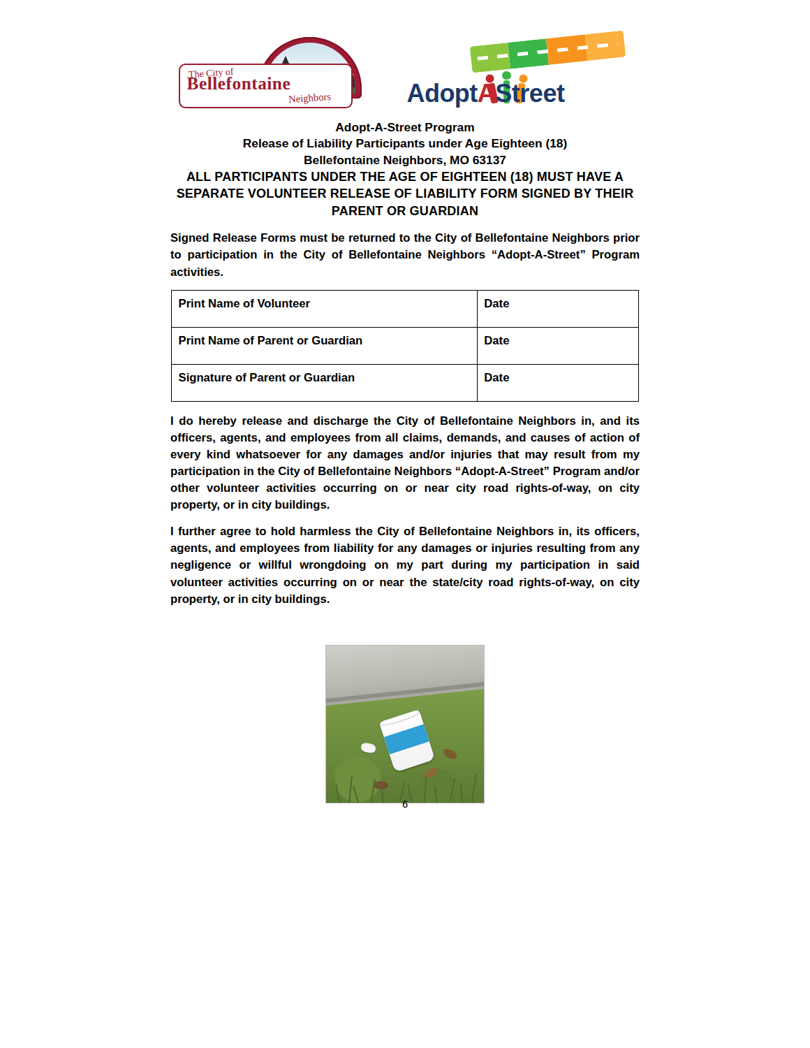The City of Bellefontaine Neighbors
AdoptAStreet
Adopt-A-Street Program
Release of Liability Participants under Age Eighteen (18)
Bellefontaine Neighbors, MO 63137
ALL PARTICIPANTS UNDER THE AGE OF EIGHTEEN (18) MUST HAVE A SEPARATE VOLUNTEER RELEASE OF LIABILITY FORM SIGNED BY THEIR PARENT OR GUARDIAN
Signed Release Forms must be returned to the City of Bellefontaine Neighbors prior to participation in the City of Bellefontaine Neighbors “Adopt-A-Street” Program activities.
| Print Name of Volunteer | Date |
| Print Name of Parent or Guardian | Date |
| Signature of Parent or Guardian | Date |
I do hereby release and discharge the City of Bellefontaine Neighbors in, and its officers, agents, and employees from all claims, demands, and causes of action of every kind whatsoever for any damages and/or injuries that may result from my participation in the City of Bellefontaine Neighbors “Adopt-A-Street” Program and/or other volunteer activities occurring on or near city road rights-of-way, on city property, or in city buildings.
I further agree to hold harmless the City of Bellefontaine Neighbors in, its officers, agents, and employees from liability for any damages or injuries resulting from any negligence or willful wrongdoing on my part during my participation in said volunteer activities occurring on or near the state/city road rights-of-way, on city property, or in city buildings.
6